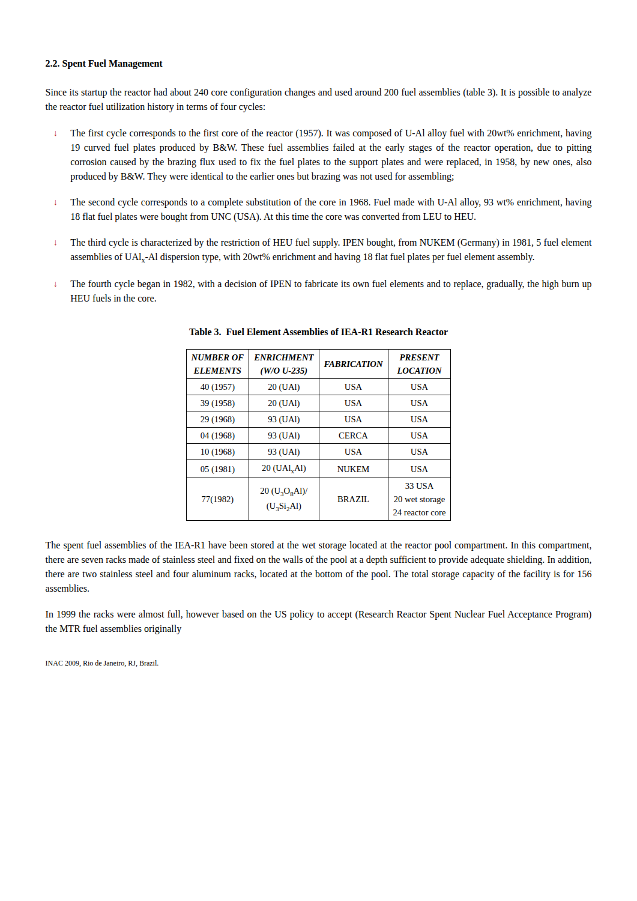2.2. Spent Fuel Management
Since its startup the reactor had about 240 core configuration changes and used around 200 fuel assemblies (table 3). It is possible to analyze the reactor fuel utilization history in terms of four cycles:
The first cycle corresponds to the first core of the reactor (1957). It was composed of U-Al alloy fuel with 20wt% enrichment, having 19 curved fuel plates produced by B&W. These fuel assemblies failed at the early stages of the reactor operation, due to pitting corrosion caused by the brazing flux used to fix the fuel plates to the support plates and were replaced, in 1958, by new ones, also produced by B&W. They were identical to the earlier ones but brazing was not used for assembling;
The second cycle corresponds to a complete substitution of the core in 1968. Fuel made with U-Al alloy, 93 wt% enrichment, having 18 flat fuel plates were bought from UNC (USA). At this time the core was converted from LEU to HEU.
The third cycle is characterized by the restriction of HEU fuel supply. IPEN bought, from NUKEM (Germany) in 1981, 5 fuel element assemblies of UAlx-Al dispersion type, with 20wt% enrichment and having 18 flat fuel plates per fuel element assembly.
The fourth cycle began in 1982, with a decision of IPEN to fabricate its own fuel elements and to replace, gradually, the high burn up HEU fuels in the core.
Table 3. Fuel Element Assemblies of IEA-R1 Research Reactor
| NUMBER OF ELEMENTS | ENRICHMENT (W/O U-235) | FABRICATION | PRESENT LOCATION |
| --- | --- | --- | --- |
| 40 (1957) | 20 (UAl) | USA | USA |
| 39 (1958) | 20 (UAl) | USA | USA |
| 29 (1968) | 93 (UAl) | USA | USA |
| 04 (1968) | 93 (UAl) | CERCA | USA |
| 10 (1968) | 93 (UAl) | USA | USA |
| 05 (1981) | 20 (UAl x Al) | NUKEM | USA |
| 77(1982) | 20 (U 3 O 8 Al)/ (U 3 Si 2 Al) | BRAZIL | 33 USA 20 wet storage 24 reactor core |
The spent fuel assemblies of the IEA-R1 have been stored at the wet storage located at the reactor pool compartment. In this compartment, there are seven racks made of stainless steel and fixed on the walls of the pool at a depth sufficient to provide adequate shielding. In addition, there are two stainless steel and four aluminum racks, located at the bottom of the pool. The total storage capacity of the facility is for 156 assemblies.
In 1999 the racks were almost full, however based on the US policy to accept (Research Reactor Spent Nuclear Fuel Acceptance Program) the MTR fuel assemblies originally
INAC 2009, Rio de Janeiro, RJ, Brazil.